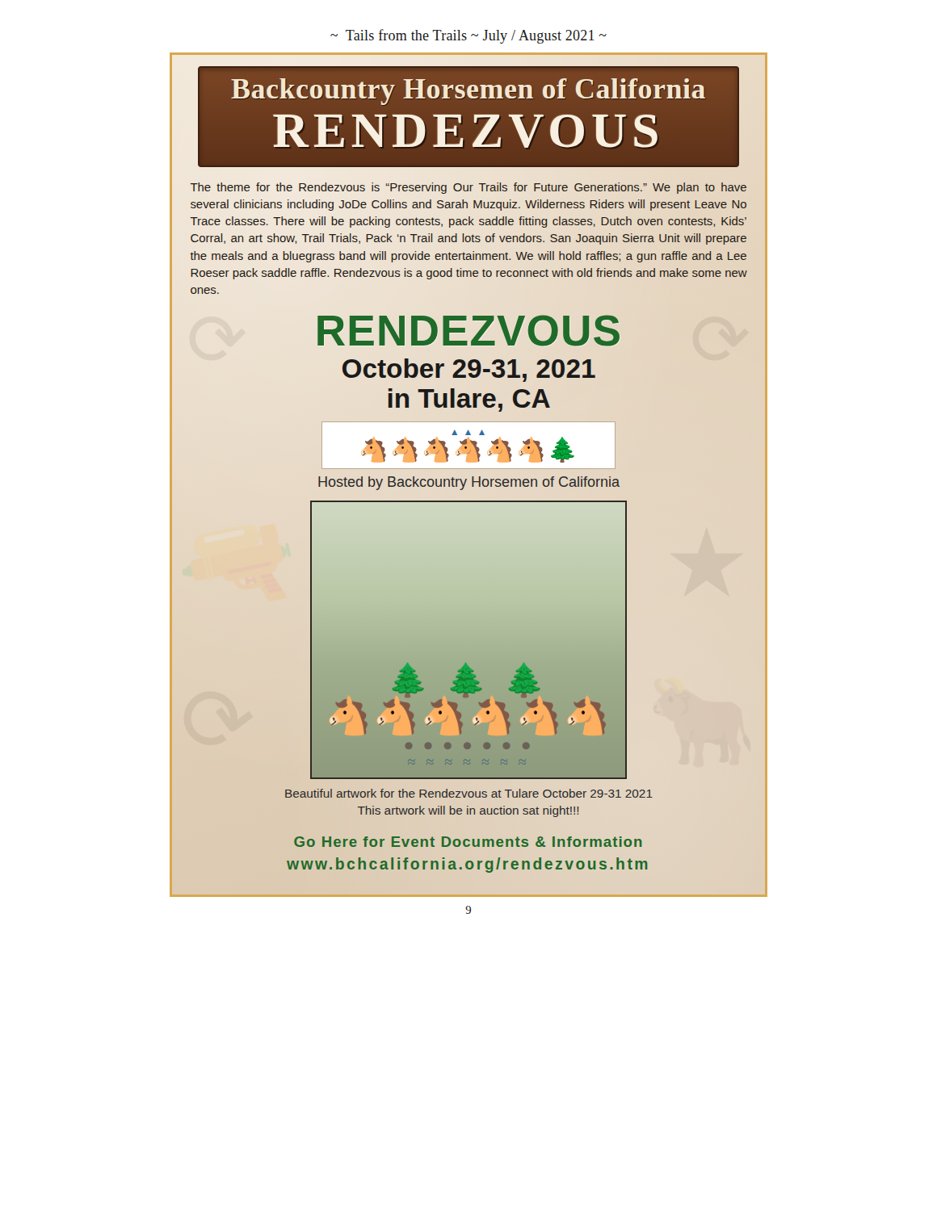~ Tails from the Trails ~ July / August 2021 ~
🔫
★
🐂
⟳
⟳
⟳
Backcountry Horsemen of California
RENDEZVOUS
The theme for the Rendezvous is “Preserving Our Trails for Future Generations.” We plan to have several clinicians including JoDe Collins and Sarah Muzquiz. Wilderness Riders will present Leave No Trace classes. There will be packing contests, pack saddle fitting classes, Dutch oven contests, Kids’ Corral, an art show, Trail Trials, Pack ‘n Trail and lots of vendors. San Joaquin Sierra Unit will prepare the meals and a bluegrass band will provide entertainment. We will hold raffles; a gun raffle and a Lee Roeser pack saddle raffle. Rendezvous is a good time to reconnect with old friends and make some new ones.
RENDEZVOUS
October 29-31, 2021
in Tulare, CA
▲ ▲ ▲
🐴🐴🐴🐴🐴🐴🌲
Hosted by Backcountry Horsemen of California
🌲 🌲 🌲
🐴🐴🐴🐴🐴🐴
● ● ● ● ● ● ●
≈ ≈ ≈ ≈ ≈ ≈ ≈
Beautiful artwork for the Rendezvous at Tulare October 29-31 2021
This artwork will be in auction sat night!!!
Go Here for Event Documents & Information
www.bchcalifornia.org/rendezvous.htm
9